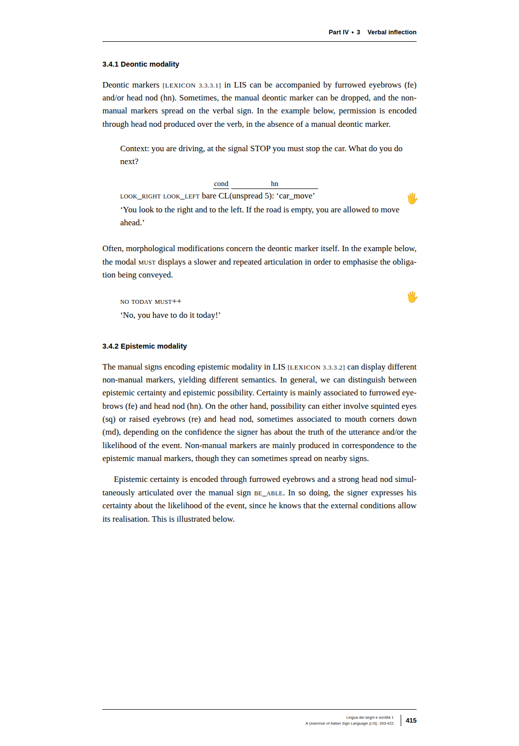Part IV•3 Verbal inflection
3.4.1 Deontic modality
Deontic markers [LEXICON 3.3.3.1] in LIS can be accompanied by furrowed eyebrows (fe) and/or head nod (hn). Sometimes, the manual deontic marker can be dropped, and the non-manual markers spread on the verbal sign. In the example below, permission is encoded through head nod produced over the verb, in the absence of a manual deontic marker.
Context: you are driving, at the signal STOP you must stop the car. What do you do next?
LOOK_RIGHT LOOK_LEFT cond hn
look_right look_left bare CL(unspread 5): ‘car_move’ 🖐
‘You look to the right and to the left. If the road is empty, you are allowed to move ahead.’
Often, morphological modifications concern the deontic marker itself. In the example below, the modal must displays a slower and repeated articulation in order to emphasise the obligation being conveyed.
no today must++ 🖐
‘No, you have to do it today!’
3.4.2 Epistemic modality
The manual signs encoding epistemic modality in LIS [LEXICON 3.3.3.2] can display different non-manual markers, yielding different semantics. In general, we can distinguish between epistemic certainty and epistemic possibility. Certainty is mainly associated to furrowed eyebrows (fe) and head nod (hn). On the other hand, possibility can either involve squinted eyes (sq) or raised eyebrows (re) and head nod, sometimes associated to mouth corners down (md), depending on the confidence the signer has about the truth of the utterance and/or the likelihood of the event. Non-manual markers are mainly produced in correspondence to the epistemic manual markers, though they can sometimes spread on nearby signs.
Epistemic certainty is encoded through furrowed eyebrows and a strong head nod simultaneously articulated over the manual sign be_able. In so doing, the signer expresses his certainty about the likelihood of the event, since he knows that the external conditions allow its realisation. This is illustrated below.
Lingua dei segni e sordità 1
A Grammar of Italian Sign Language (LIS), 393-422
415